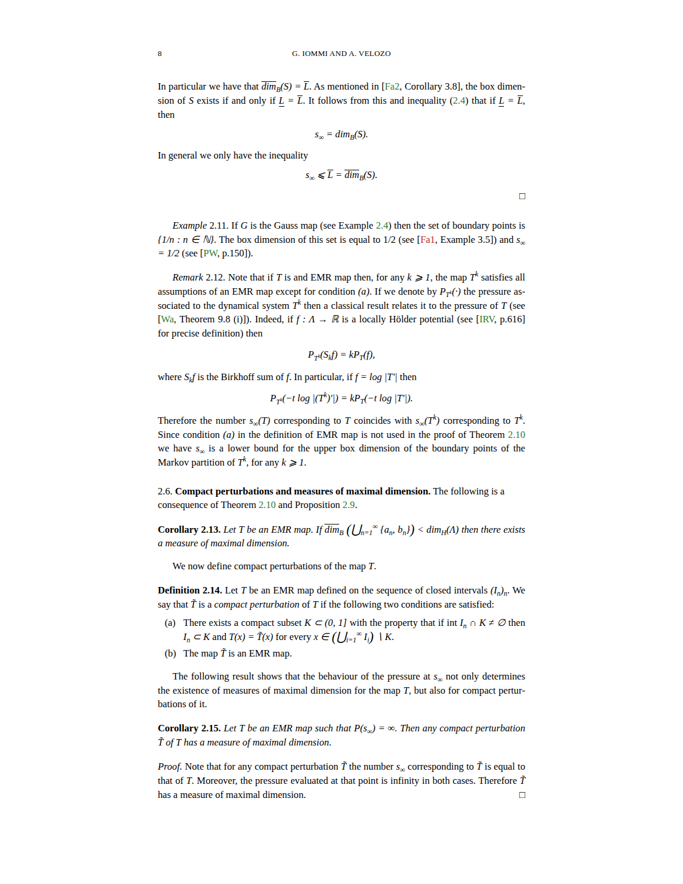8 G. IOMMI AND A. VELOZO
In particular we have that dimB(S) = L. As mentioned in [Fa2, Corollary 3.8], the box dimension of S exists if and only if L = L. It follows from this and inequality (2.4) that if L = L, then
s∞ = dimB(S).
In general we only have the inequality
s∞ ⩽ L = dimB(S).
□
Example 2.11. If G is the Gauss map (see Example 2.4) then the set of boundary points is {1/n : n ∈ ℕ}. The box dimension of this set is equal to 1/2 (see [Fa1, Example 3.5]) and s∞ = 1/2 (see [PW, p.150]).
Remark 2.12. Note that if T is and EMR map then, for any k ⩾ 1, the map Tk satisfies all assumptions of an EMR map except for condition (a). If we denote by PTk(·) the pressure associated to the dynamical system Tk then a classical result relates it to the pressure of T (see [Wa, Theorem 9.8 (i)]). Indeed, if f : Λ → ℝ is a locally Hölder potential (see [IRV, p.616] for precise definition) then
PTk(Skf) = kPT(f),
where Skf is the Birkhoff sum of f. In particular, if f = log |T′| then
PTk(−t log |(Tk)′|) = kPT(−t log |T′|).
Therefore the number s∞(T) corresponding to T coincides with s∞(Tk) corresponding to Tk. Since condition (a) in the definition of EMR map is not used in the proof of Theorem 2.10 we have s∞ is a lower bound for the upper box dimension of the boundary points of the Markov partition of Tk, for any k ⩾ 1.
2.6. Compact perturbations and measures of maximal dimension. The following is a consequence of Theorem 2.10 and Proposition 2.9.
Corollary 2.13. Let T be an EMR map. If dimB (⋃n=1∞ {an, bn}) < dimH(Λ) then there exists a measure of maximal dimension.
We now define compact perturbations of the map T.
Definition 2.14. Let T be an EMR map defined on the sequence of closed intervals (In)n. We say that T̃ is a compact perturbation of T if the following two conditions are satisfied:
(a) There exists a compact subset K ⊂ (0, 1] with the property that if int In ∩ K ≠ ∅ then In ⊂ K and T(x) = T̃(x) for every x ∈ (⋃i=1∞ Ii) ∖ K.
(b) The map T̃ is an EMR map.
The following result shows that the behaviour of the pressure at s∞ not only determines the existence of measures of maximal dimension for the map T, but also for compact perturbations of it.
Corollary 2.15. Let T be an EMR map such that P(s∞) = ∞. Then any compact perturbation T̃ of T has a measure of maximal dimension.
Proof. Note that for any compact perturbation T̃ the number s∞ corresponding to T̃ is equal to that of T. Moreover, the pressure evaluated at that point is infinity in both cases. Therefore T̃ has a measure of maximal dimension. □